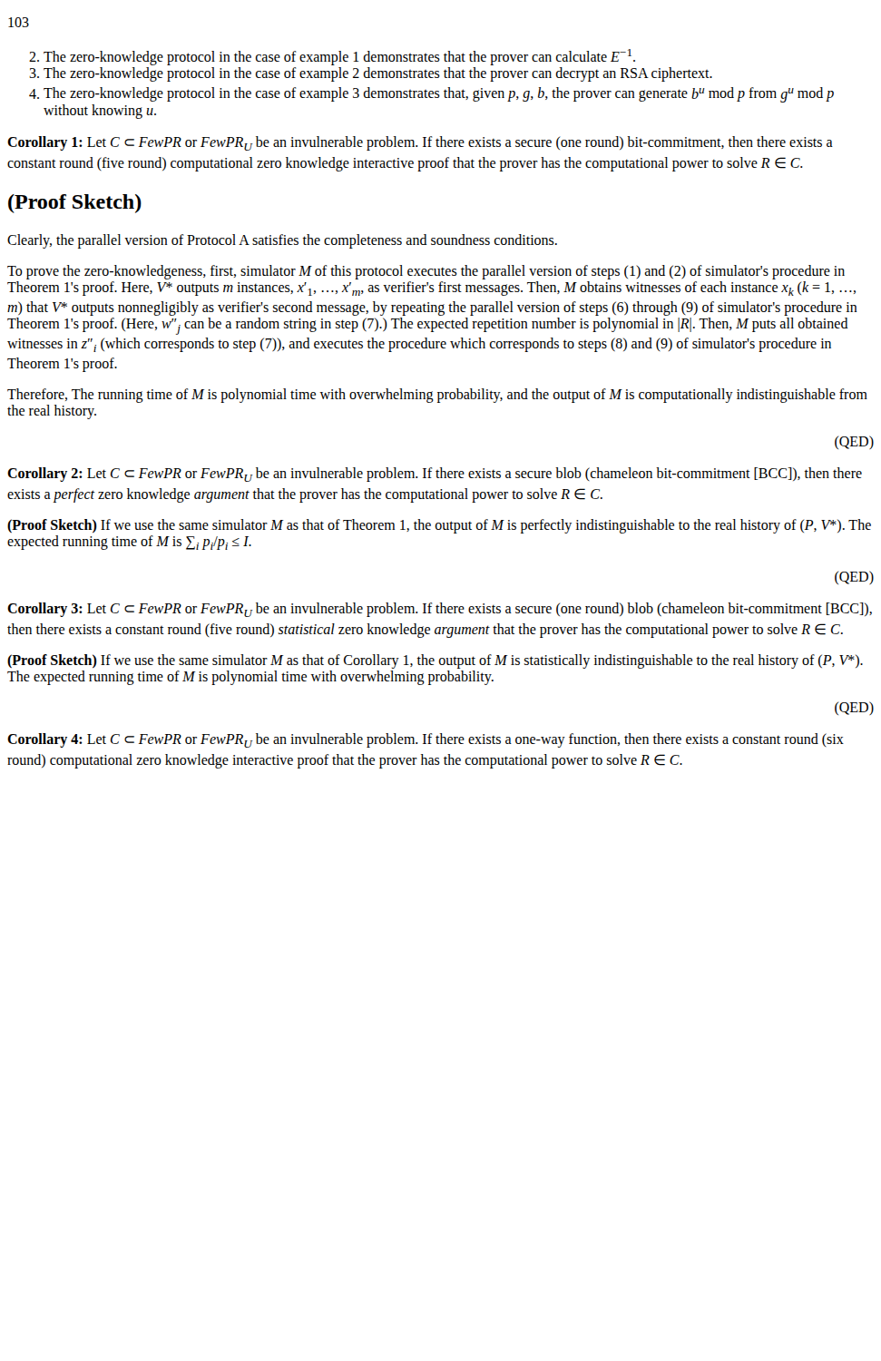103
The zero-knowledge protocol in the case of example 1 demonstrates that the prover can calculate E−1.
The zero-knowledge protocol in the case of example 2 demonstrates that the prover can decrypt an RSA ciphertext.
The zero-knowledge protocol in the case of example 3 demonstrates that, given p, g, b, the prover can generate bu mod p from gu mod p without knowing u.
Corollary 1: Let C ⊂ FewPR or FewPRU be an invulnerable problem. If there exists a secure (one round) bit-commitment, then there exists a constant round (five round) computational zero knowledge interactive proof that the prover has the computational power to solve R ∈ C.
(Proof Sketch)
Clearly, the parallel version of Protocol A satisfies the completeness and soundness conditions.
To prove the zero-knowledgeness, first, simulator M of this protocol executes the parallel version of steps (1) and (2) of simulator's procedure in Theorem 1's proof. Here, V* outputs m instances, x′1, …, x′m, as verifier's first messages. Then, M obtains witnesses of each instance xk (k = 1, …, m) that V* outputs nonnegligibly as verifier's second message, by repeating the parallel version of steps (6) through (9) of simulator's procedure in Theorem 1's proof. (Here, w″j can be a random string in step (7).) The expected repetition number is polynomial in |R|. Then, M puts all obtained witnesses in z″i (which corresponds to step (7)), and executes the procedure which corresponds to steps (8) and (9) of simulator's procedure in Theorem 1's proof.
Therefore, The running time of M is polynomial time with overwhelming probability, and the output of M is computationally indistinguishable from the real history.
(QED)
Corollary 2: Let C ⊂ FewPR or FewPRU be an invulnerable problem. If there exists a secure blob (chameleon bit-commitment [BCC]), then there exists a perfect zero knowledge argument that the prover has the computational power to solve R ∈ C.
(Proof Sketch) If we use the same simulator M as that of Theorem 1, the output of M is perfectly indistinguishable to the real history of (P, V*). The expected running time of M is ∑i pi/pi ≤ I.
(QED)
Corollary 3: Let C ⊂ FewPR or FewPRU be an invulnerable problem. If there exists a secure (one round) blob (chameleon bit-commitment [BCC]), then there exists a constant round (five round) statistical zero knowledge argument that the prover has the computational power to solve R ∈ C.
(Proof Sketch) If we use the same simulator M as that of Corollary 1, the output of M is statistically indistinguishable to the real history of (P, V*). The expected running time of M is polynomial time with overwhelming probability.
(QED)
Corollary 4: Let C ⊂ FewPR or FewPRU be an invulnerable problem. If there exists a one-way function, then there exists a constant round (six round) computational zero knowledge interactive proof that the prover has the computational power to solve R ∈ C.